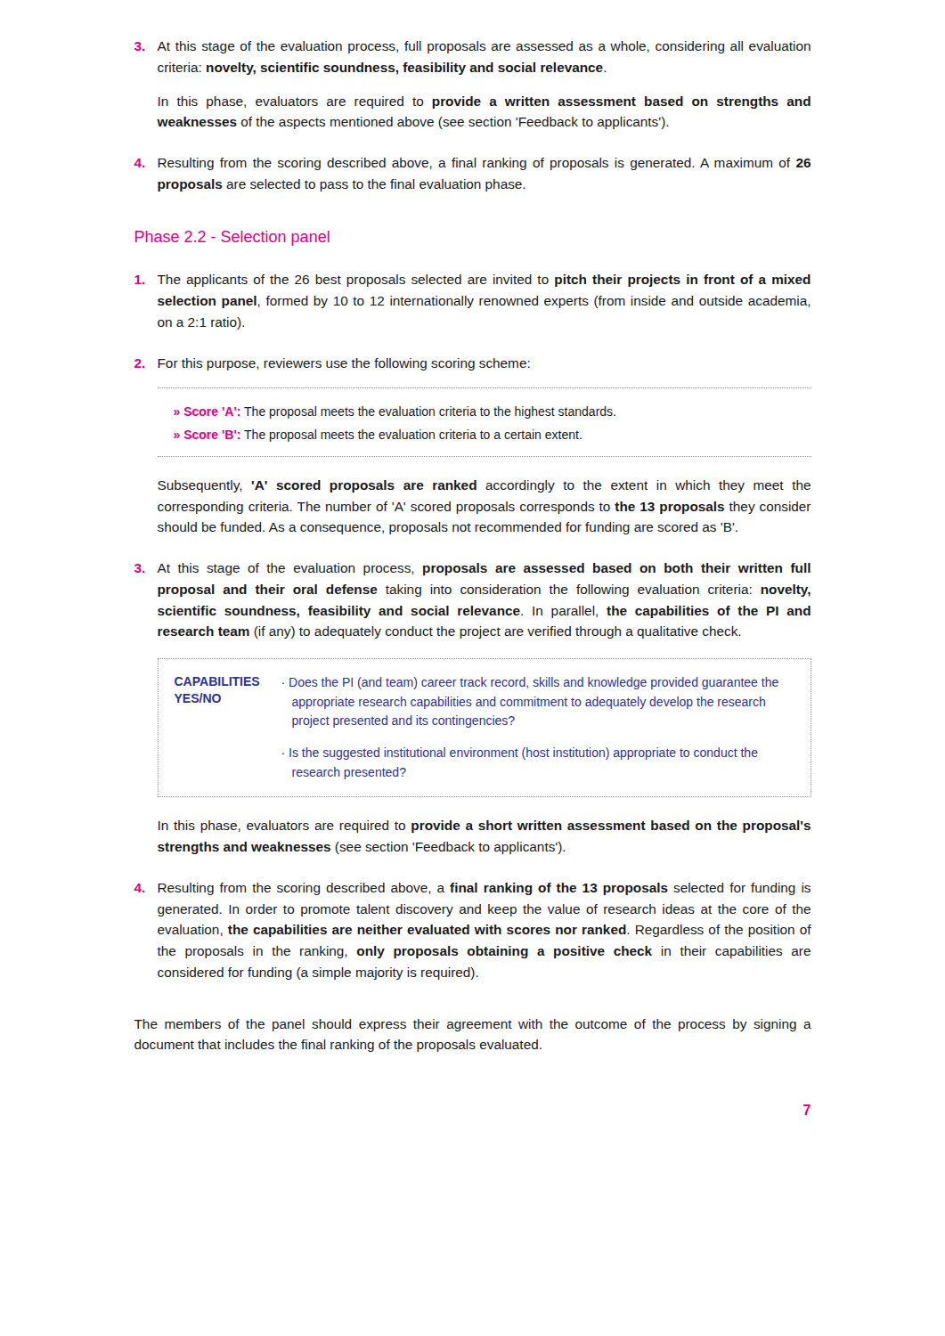3.
At this stage of the evaluation process, full proposals are assessed as a whole, considering all evaluation criteria: novelty, scientific soundness, feasibility and social relevance.
In this phase, evaluators are required to provide a written assessment based on strengths and weaknesses of the aspects mentioned above (see section 'Feedback to applicants').
4.
Resulting from the scoring described above, a final ranking of proposals is generated. A maximum of 26 proposals are selected to pass to the final evaluation phase.
Phase 2.2 - Selection panel
1.
The applicants of the 26 best proposals selected are invited to pitch their projects in front of a mixed selection panel, formed by 10 to 12 internationally renowned experts (from inside and outside academia, on a 2:1 ratio).
2.
For this purpose, reviewers use the following scoring scheme:
» Score 'A': The proposal meets the evaluation criteria to the highest standards.
» Score 'B': The proposal meets the evaluation criteria to a certain extent.
Subsequently, 'A' scored proposals are ranked accordingly to the extent in which they meet the corresponding criteria. The number of 'A' scored proposals corresponds to the 13 proposals they consider should be funded. As a consequence, proposals not recommended for funding are scored as 'B'.
3.
At this stage of the evaluation process, proposals are assessed based on both their written full proposal and their oral defense taking into consideration the following evaluation criteria: novelty, scientific soundness, feasibility and social relevance. In parallel, the capabilities of the PI and research team (if any) to adequately conduct the project are verified through a qualitative check.
CAPABILITIES
YES/NO
· Does the PI (and team) career track record, skills and knowledge provided guarantee the appropriate research capabilities and commitment to adequately develop the research project presented and its contingencies?
· Is the suggested institutional environment (host institution) appropriate to conduct the research presented?
In this phase, evaluators are required to provide a short written assessment based on the proposal's strengths and weaknesses (see section 'Feedback to applicants').
4.
Resulting from the scoring described above, a final ranking of the 13 proposals selected for funding is generated. In order to promote talent discovery and keep the value of research ideas at the core of the evaluation, the capabilities are neither evaluated with scores nor ranked. Regardless of the position of the proposals in the ranking, only proposals obtaining a positive check in their capabilities are considered for funding (a simple majority is required).
The members of the panel should express their agreement with the outcome of the process by signing a document that includes the final ranking of the proposals evaluated.
7